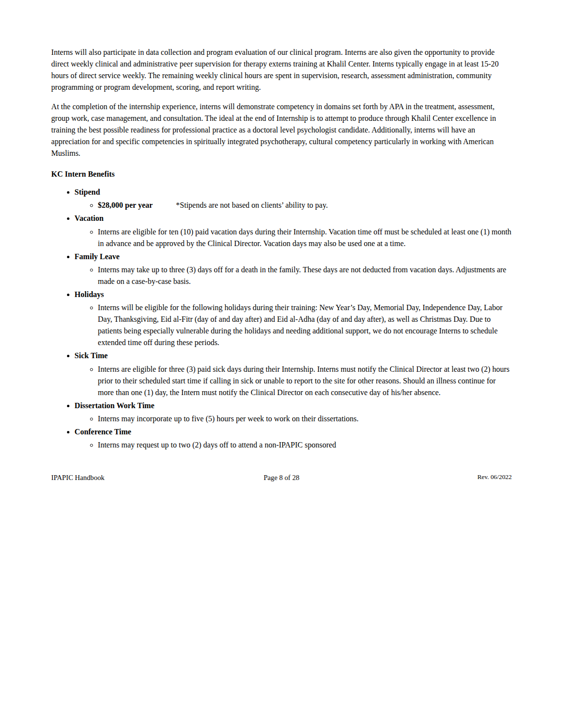Interns will also participate in data collection and program evaluation of our clinical program. Interns are also given the opportunity to provide direct weekly clinical and administrative peer supervision for therapy externs training at Khalil Center. Interns typically engage in at least 15-20 hours of direct service weekly. The remaining weekly clinical hours are spent in supervision, research, assessment administration, community programming or program development, scoring, and report writing.
At the completion of the internship experience, interns will demonstrate competency in domains set forth by APA in the treatment, assessment, group work, case management, and consultation. The ideal at the end of Internship is to attempt to produce through Khalil Center excellence in training the best possible readiness for professional practice as a doctoral level psychologist candidate. Additionally, interns will have an appreciation for and specific competencies in spiritually integrated psychotherapy, cultural competency particularly in working with American Muslims.
KC Intern Benefits
Stipend
$28,000 per year*Stipends are not based on clients’ ability to pay.
Vacation
Interns are eligible for ten (10) paid vacation days during their Internship. Vacation time off must be scheduled at least one (1) month in advance and be approved by the Clinical Director. Vacation days may also be used one at a time.
Family Leave
Interns may take up to three (3) days off for a death in the family. These days are not deducted from vacation days. Adjustments are made on a case-by-case basis.
Holidays
Interns will be eligible for the following holidays during their training: New Year’s Day, Memorial Day, Independence Day, Labor Day, Thanksgiving, Eid al-Fitr (day of and day after) and Eid al-Adha (day of and day after), as well as Christmas Day. Due to patients being especially vulnerable during the holidays and needing additional support, we do not encourage Interns to schedule extended time off during these periods.
Sick Time
Interns are eligible for three (3) paid sick days during their Internship. Interns must notify the Clinical Director at least two (2) hours prior to their scheduled start time if calling in sick or unable to report to the site for other reasons. Should an illness continue for more than one (1) day, the Intern must notify the Clinical Director on each consecutive day of his/her absence.
Dissertation Work Time
Interns may incorporate up to five (5) hours per week to work on their dissertations.
Conference Time
Interns may request up to two (2) days off to attend a non-IPAPIC sponsored
IPAPIC Handbook
Page 8 of 28
Rev. 06/2022